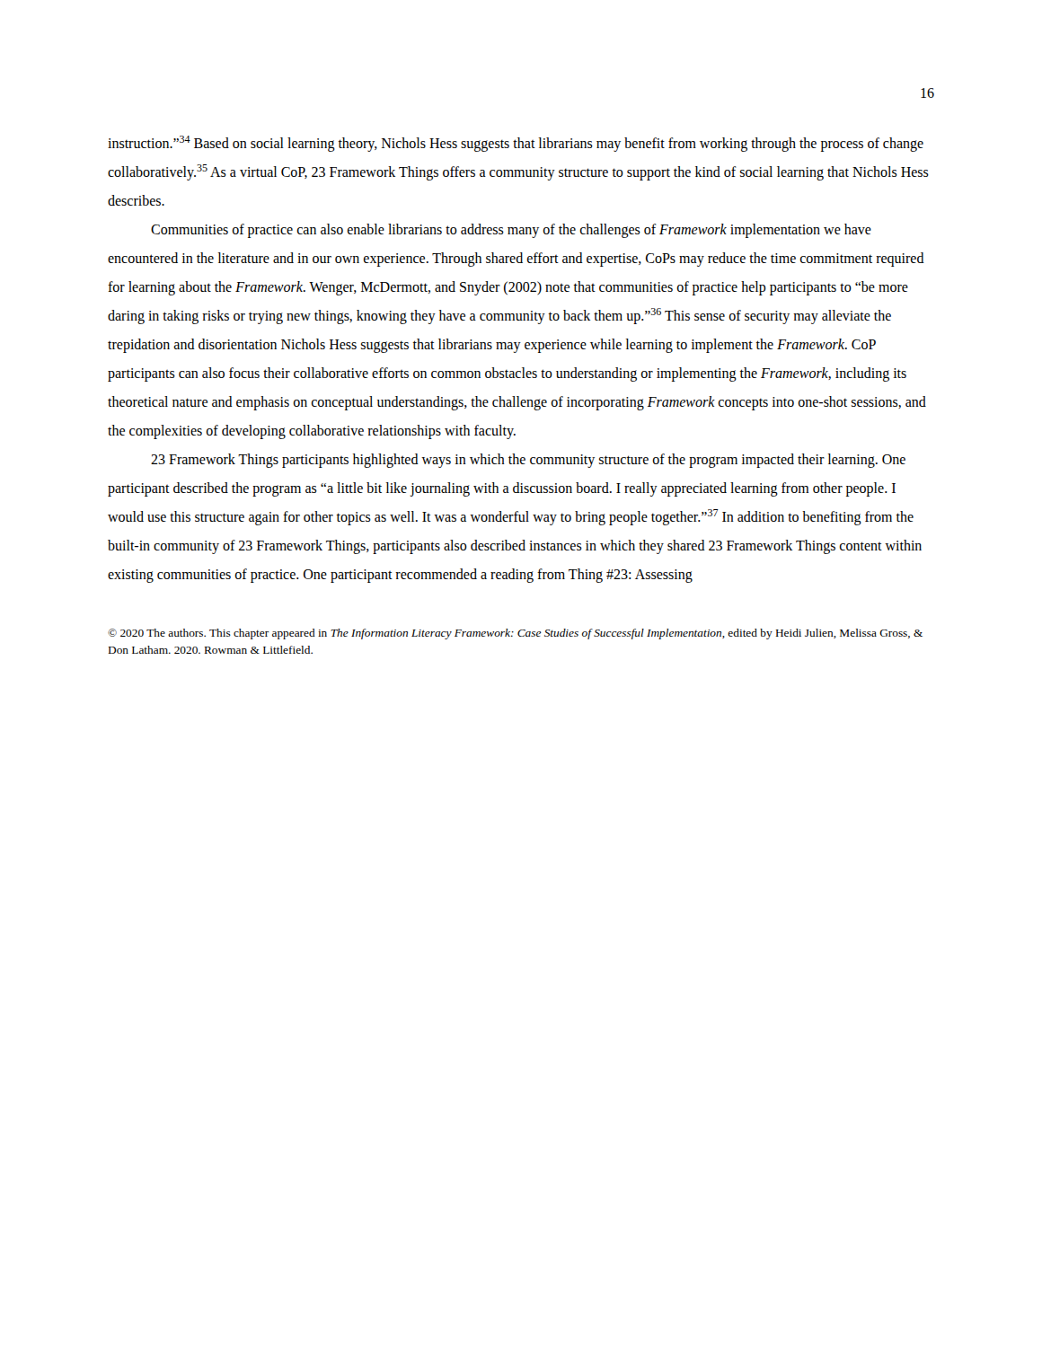16
instruction.”34 Based on social learning theory, Nichols Hess suggests that librarians may benefit from working through the process of change collaboratively.35 As a virtual CoP, 23 Framework Things offers a community structure to support the kind of social learning that Nichols Hess describes.
Communities of practice can also enable librarians to address many of the challenges of Framework implementation we have encountered in the literature and in our own experience. Through shared effort and expertise, CoPs may reduce the time commitment required for learning about the Framework. Wenger, McDermott, and Snyder (2002) note that communities of practice help participants to “be more daring in taking risks or trying new things, knowing they have a community to back them up.”36 This sense of security may alleviate the trepidation and disorientation Nichols Hess suggests that librarians may experience while learning to implement the Framework. CoP participants can also focus their collaborative efforts on common obstacles to understanding or implementing the Framework, including its theoretical nature and emphasis on conceptual understandings, the challenge of incorporating Framework concepts into one-shot sessions, and the complexities of developing collaborative relationships with faculty.
23 Framework Things participants highlighted ways in which the community structure of the program impacted their learning. One participant described the program as “a little bit like journaling with a discussion board. I really appreciated learning from other people. I would use this structure again for other topics as well. It was a wonderful way to bring people together.”37 In addition to benefiting from the built-in community of 23 Framework Things, participants also described instances in which they shared 23 Framework Things content within existing communities of practice. One participant recommended a reading from Thing #23: Assessing
© 2020 The authors. This chapter appeared in The Information Literacy Framework: Case Studies of Successful Implementation, edited by Heidi Julien, Melissa Gross, & Don Latham. 2020. Rowman & Littlefield.